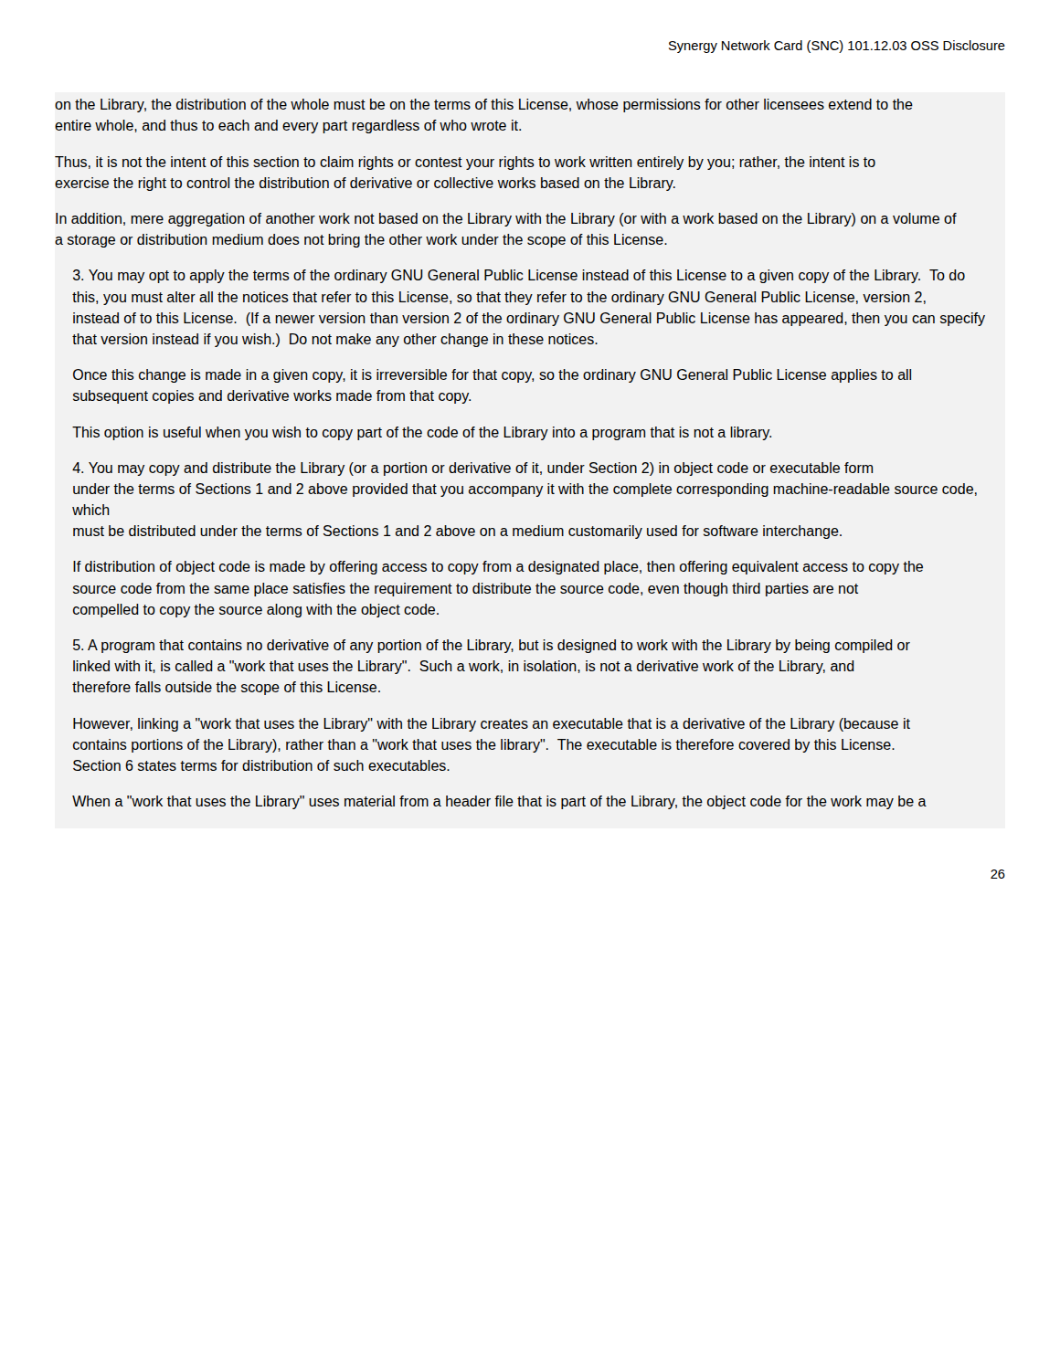Synergy Network Card (SNC) 101.12.03 OSS Disclosure
on the Library, the distribution of the whole must be on the terms of this License, whose permissions for other licensees extend to the
entire whole, and thus to each and every part regardless of who wrote it.
Thus, it is not the intent of this section to claim rights or contest your rights to work written entirely by you; rather, the intent is to
exercise the right to control the distribution of derivative or collective works based on the Library.
In addition, mere aggregation of another work not based on the Library with the Library (or with a work based on the Library) on a volume of
a storage or distribution medium does not bring the other work under the scope of this License.
3. You may opt to apply the terms of the ordinary GNU General Public License instead of this License to a given copy of the Library. To do
this, you must alter all the notices that refer to this License, so that they refer to the ordinary GNU General Public License, version 2,
instead of to this License. (If a newer version than version 2 of the ordinary GNU General Public License has appeared, then you can specify
that version instead if you wish.) Do not make any other change in these notices.
Once this change is made in a given copy, it is irreversible for that copy, so the ordinary GNU General Public License applies to all
subsequent copies and derivative works made from that copy.
This option is useful when you wish to copy part of the code of the Library into a program that is not a library.
4. You may copy and distribute the Library (or a portion or derivative of it, under Section 2) in object code or executable form
under the terms of Sections 1 and 2 above provided that you accompany it with the complete corresponding machine-readable source code, which
must be distributed under the terms of Sections 1 and 2 above on a medium customarily used for software interchange.
If distribution of object code is made by offering access to copy from a designated place, then offering equivalent access to copy the
source code from the same place satisfies the requirement to distribute the source code, even though third parties are not
compelled to copy the source along with the object code.
5. A program that contains no derivative of any portion of the Library, but is designed to work with the Library by being compiled or
linked with it, is called a "work that uses the Library". Such a work, in isolation, is not a derivative work of the Library, and
therefore falls outside the scope of this License.
However, linking a "work that uses the Library" with the Library creates an executable that is a derivative of the Library (because it
contains portions of the Library), rather than a "work that uses the library". The executable is therefore covered by this License.
Section 6 states terms for distribution of such executables.
When a "work that uses the Library" uses material from a header file that is part of the Library, the object code for the work may be a
26